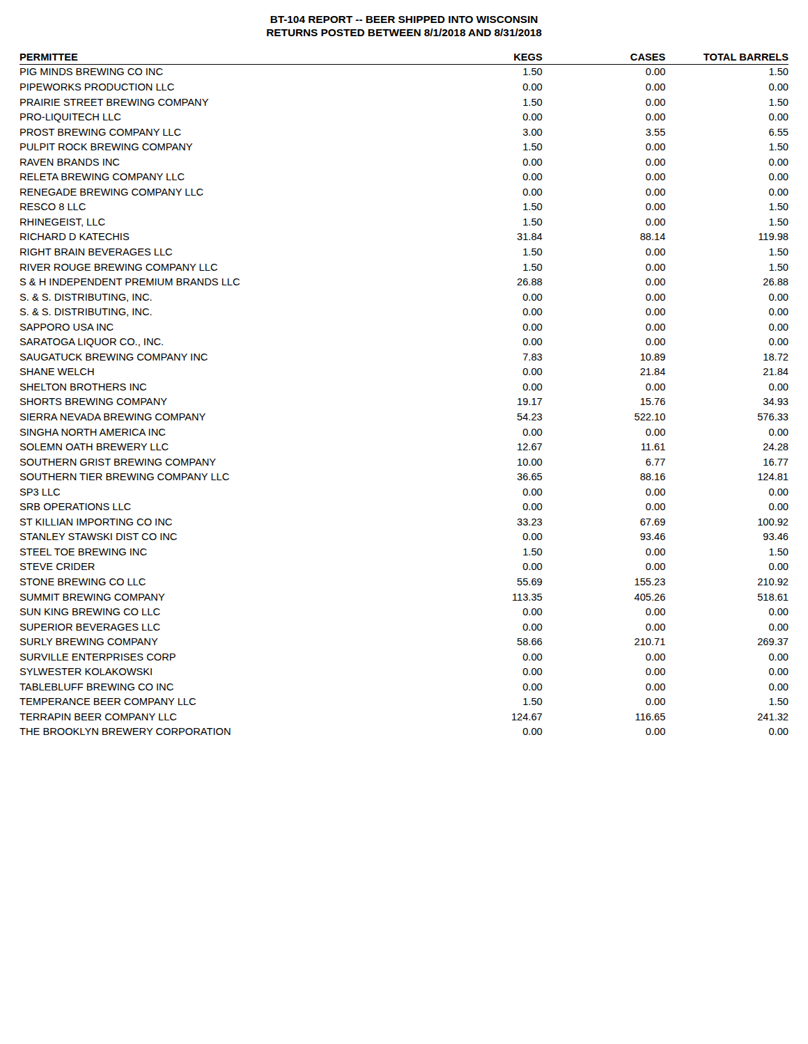BT-104 REPORT -- BEER SHIPPED INTO WISCONSIN
RETURNS POSTED BETWEEN 8/1/2018 AND 8/31/2018
| PERMITTEE | KEGS | CASES | TOTAL BARRELS |
| --- | --- | --- | --- |
| PIG MINDS BREWING CO INC | 1.50 | 0.00 | 1.50 |
| PIPEWORKS PRODUCTION LLC | 0.00 | 0.00 | 0.00 |
| PRAIRIE STREET BREWING COMPANY | 1.50 | 0.00 | 1.50 |
| PRO-LIQUITECH LLC | 0.00 | 0.00 | 0.00 |
| PROST BREWING COMPANY LLC | 3.00 | 3.55 | 6.55 |
| PULPIT ROCK BREWING COMPANY | 1.50 | 0.00 | 1.50 |
| RAVEN BRANDS INC | 0.00 | 0.00 | 0.00 |
| RELETA BREWING COMPANY LLC | 0.00 | 0.00 | 0.00 |
| RENEGADE BREWING COMPANY LLC | 0.00 | 0.00 | 0.00 |
| RESCO 8 LLC | 1.50 | 0.00 | 1.50 |
| RHINEGEIST, LLC | 1.50 | 0.00 | 1.50 |
| RICHARD D KATECHIS | 31.84 | 88.14 | 119.98 |
| RIGHT BRAIN BEVERAGES LLC | 1.50 | 0.00 | 1.50 |
| RIVER ROUGE BREWING COMPANY LLC | 1.50 | 0.00 | 1.50 |
| S & H INDEPENDENT PREMIUM BRANDS LLC | 26.88 | 0.00 | 26.88 |
| S. & S. DISTRIBUTING, INC. | 0.00 | 0.00 | 0.00 |
| S. & S. DISTRIBUTING, INC. | 0.00 | 0.00 | 0.00 |
| SAPPORO USA INC | 0.00 | 0.00 | 0.00 |
| SARATOGA LIQUOR CO., INC. | 0.00 | 0.00 | 0.00 |
| SAUGATUCK BREWING COMPANY INC | 7.83 | 10.89 | 18.72 |
| SHANE WELCH | 0.00 | 21.84 | 21.84 |
| SHELTON BROTHERS INC | 0.00 | 0.00 | 0.00 |
| SHORTS BREWING COMPANY | 19.17 | 15.76 | 34.93 |
| SIERRA NEVADA BREWING COMPANY | 54.23 | 522.10 | 576.33 |
| SINGHA NORTH AMERICA INC | 0.00 | 0.00 | 0.00 |
| SOLEMN OATH BREWERY LLC | 12.67 | 11.61 | 24.28 |
| SOUTHERN GRIST BREWING COMPANY | 10.00 | 6.77 | 16.77 |
| SOUTHERN TIER BREWING COMPANY LLC | 36.65 | 88.16 | 124.81 |
| SP3 LLC | 0.00 | 0.00 | 0.00 |
| SRB OPERATIONS LLC | 0.00 | 0.00 | 0.00 |
| ST KILLIAN IMPORTING CO INC | 33.23 | 67.69 | 100.92 |
| STANLEY STAWSKI DIST CO INC | 0.00 | 93.46 | 93.46 |
| STEEL TOE BREWING INC | 1.50 | 0.00 | 1.50 |
| STEVE CRIDER | 0.00 | 0.00 | 0.00 |
| STONE BREWING CO LLC | 55.69 | 155.23 | 210.92 |
| SUMMIT BREWING COMPANY | 113.35 | 405.26 | 518.61 |
| SUN KING BREWING CO LLC | 0.00 | 0.00 | 0.00 |
| SUPERIOR BEVERAGES LLC | 0.00 | 0.00 | 0.00 |
| SURLY BREWING COMPANY | 58.66 | 210.71 | 269.37 |
| SURVILLE ENTERPRISES CORP | 0.00 | 0.00 | 0.00 |
| SYLWESTER KOLAKOWSKI | 0.00 | 0.00 | 0.00 |
| TABLEBLUFF BREWING CO INC | 0.00 | 0.00 | 0.00 |
| TEMPERANCE BEER COMPANY LLC | 1.50 | 0.00 | 1.50 |
| TERRAPIN BEER COMPANY LLC | 124.67 | 116.65 | 241.32 |
| THE BROOKLYN BREWERY CORPORATION | 0.00 | 0.00 | 0.00 |